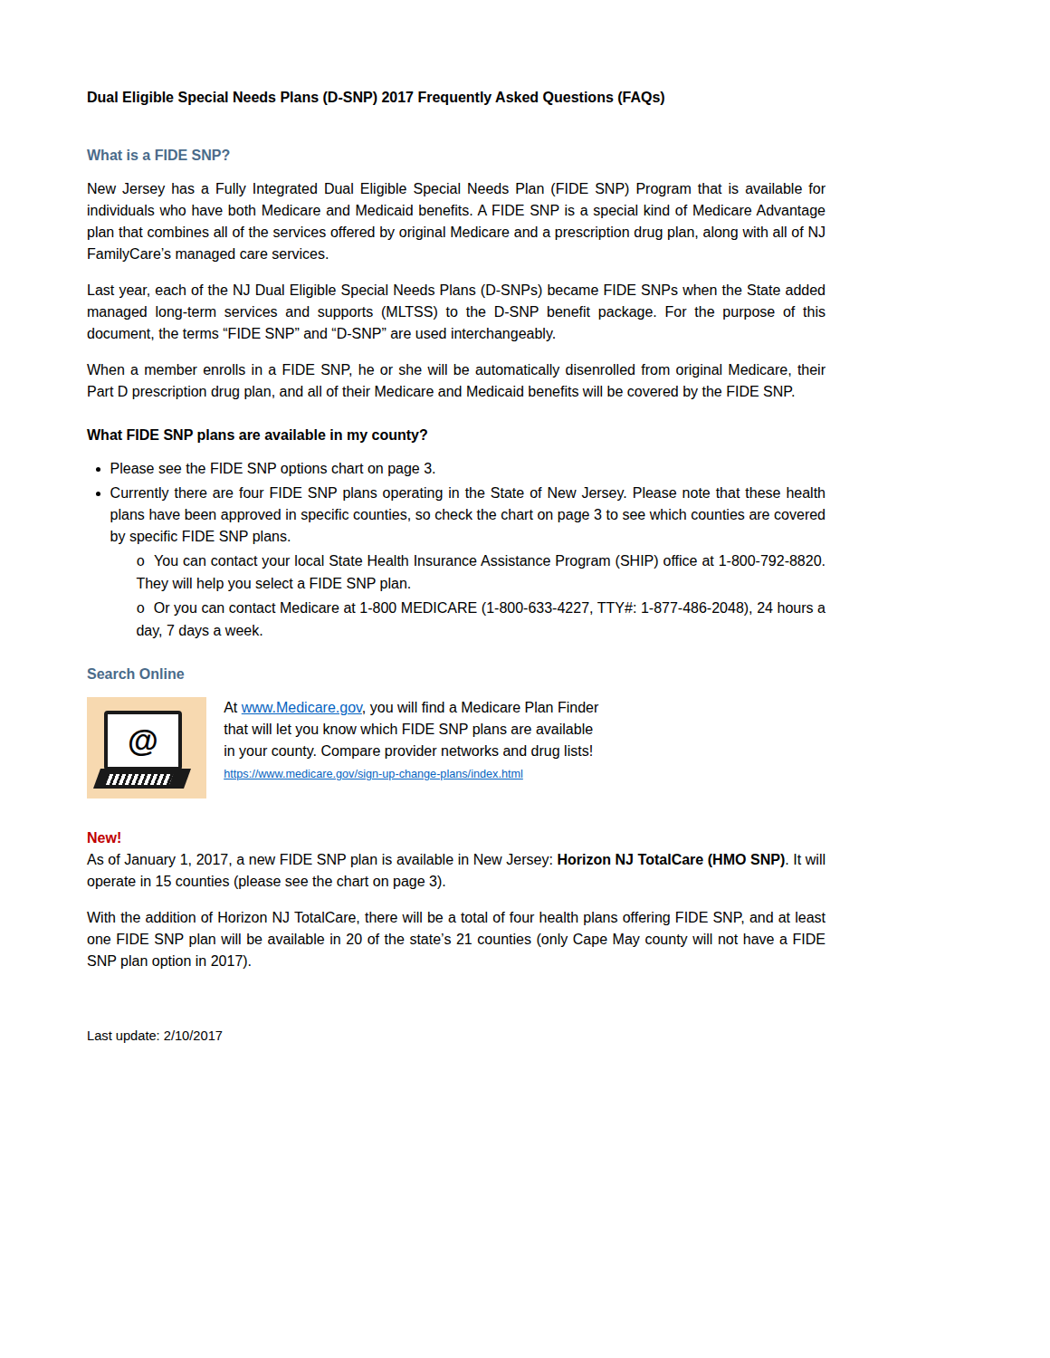Dual Eligible Special Needs Plans (D-SNP) 2017 Frequently Asked Questions (FAQs)
What is a FIDE SNP?
New Jersey has a Fully Integrated Dual Eligible Special Needs Plan (FIDE SNP) Program that is available for individuals who have both Medicare and Medicaid benefits. A FIDE SNP is a special kind of Medicare Advantage plan that combines all of the services offered by original Medicare and a prescription drug plan, along with all of NJ FamilyCare’s managed care services.
Last year, each of the NJ Dual Eligible Special Needs Plans (D-SNPs) became FIDE SNPs when the State added managed long-term services and supports (MLTSS) to the D-SNP benefit package. For the purpose of this document, the terms “FIDE SNP” and “D-SNP” are used interchangeably.
When a member enrolls in a FIDE SNP, he or she will be automatically disenrolled from original Medicare, their Part D prescription drug plan, and all of their Medicare and Medicaid benefits will be covered by the FIDE SNP.
What FIDE SNP plans are available in my county?
Please see the FIDE SNP options chart on page 3.
Currently there are four FIDE SNP plans operating in the State of New Jersey. Please note that these health plans have been approved in specific counties, so check the chart on page 3 to see which counties are covered by specific FIDE SNP plans.
You can contact your local State Health Insurance Assistance Program (SHIP) office at 1-800-792-8820. They will help you select a FIDE SNP plan.
Or you can contact Medicare at 1-800 MEDICARE (1-800-633-4227, TTY#: 1-877-486-2048), 24 hours a day, 7 days a week.
Search Online
@
At www.Medicare.gov, you will find a Medicare Plan Finder
that will let you know which FIDE SNP plans are available
in your county. Compare provider networks and drug lists!
https://www.medicare.gov/sign-up-change-plans/index.html
New!
As of January 1, 2017, a new FIDE SNP plan is available in New Jersey: Horizon NJ TotalCare (HMO SNP). It will operate in 15 counties (please see the chart on page 3).
With the addition of Horizon NJ TotalCare, there will be a total of four health plans offering FIDE SNP, and at least one FIDE SNP plan will be available in 20 of the state’s 21 counties (only Cape May county will not have a FIDE SNP plan option in 2017).
Last update: 2/10/2017